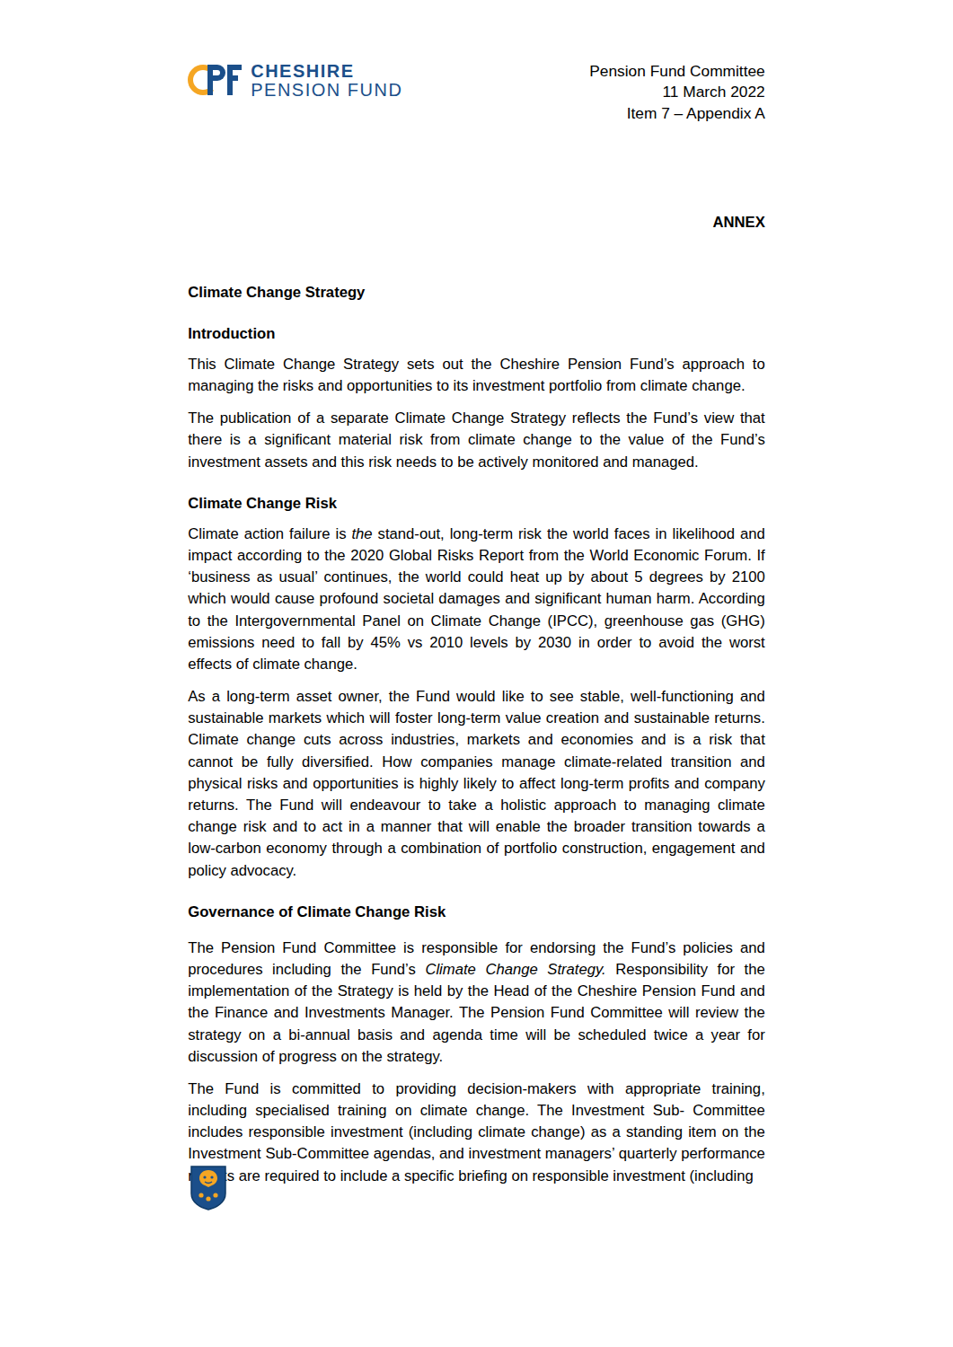CHESHIRE
PENSION FUND
Pension Fund Committee
11 March 2022
Item 7 – Appendix A
ANNEX
Climate Change Strategy
Introduction
This Climate Change Strategy sets out the Cheshire Pension Fund’s approach to managing the risks and opportunities to its investment portfolio from climate change.
The publication of a separate Climate Change Strategy reflects the Fund’s view that there is a significant material risk from climate change to the value of the Fund’s investment assets and this risk needs to be actively monitored and managed.
Climate Change Risk
Climate action failure is the stand-out, long-term risk the world faces in likelihood and impact according to the 2020 Global Risks Report from the World Economic Forum. If ‘business as usual’ continues, the world could heat up by about 5 degrees by 2100 which would cause profound societal damages and significant human harm. According to the Intergovernmental Panel on Climate Change (IPCC), greenhouse gas (GHG) emissions need to fall by 45% vs 2010 levels by 2030 in order to avoid the worst effects of climate change.
As a long-term asset owner, the Fund would like to see stable, well-functioning and sustainable markets which will foster long-term value creation and sustainable returns. Climate change cuts across industries, markets and economies and is a risk that cannot be fully diversified. How companies manage climate-related transition and physical risks and opportunities is highly likely to affect long-term profits and company returns. The Fund will endeavour to take a holistic approach to managing climate change risk and to act in a manner that will enable the broader transition towards a low-carbon economy through a combination of portfolio construction, engagement and policy advocacy.
Governance of Climate Change Risk
The Pension Fund Committee is responsible for endorsing the Fund’s policies and procedures including the Fund’s Climate Change Strategy. Responsibility for the implementation of the Strategy is held by the Head of the Cheshire Pension Fund and the Finance and Investments Manager. The Pension Fund Committee will review the strategy on a bi-annual basis and agenda time will be scheduled twice a year for discussion of progress on the strategy.
The Fund is committed to providing decision-makers with appropriate training, including specialised training on climate change. The Investment Sub- Committee includes responsible investment (including climate change) as a standing item on the Investment Sub-Committee agendas, and investment managers’ quarterly performance reports are required to include a specific briefing on responsible investment (including